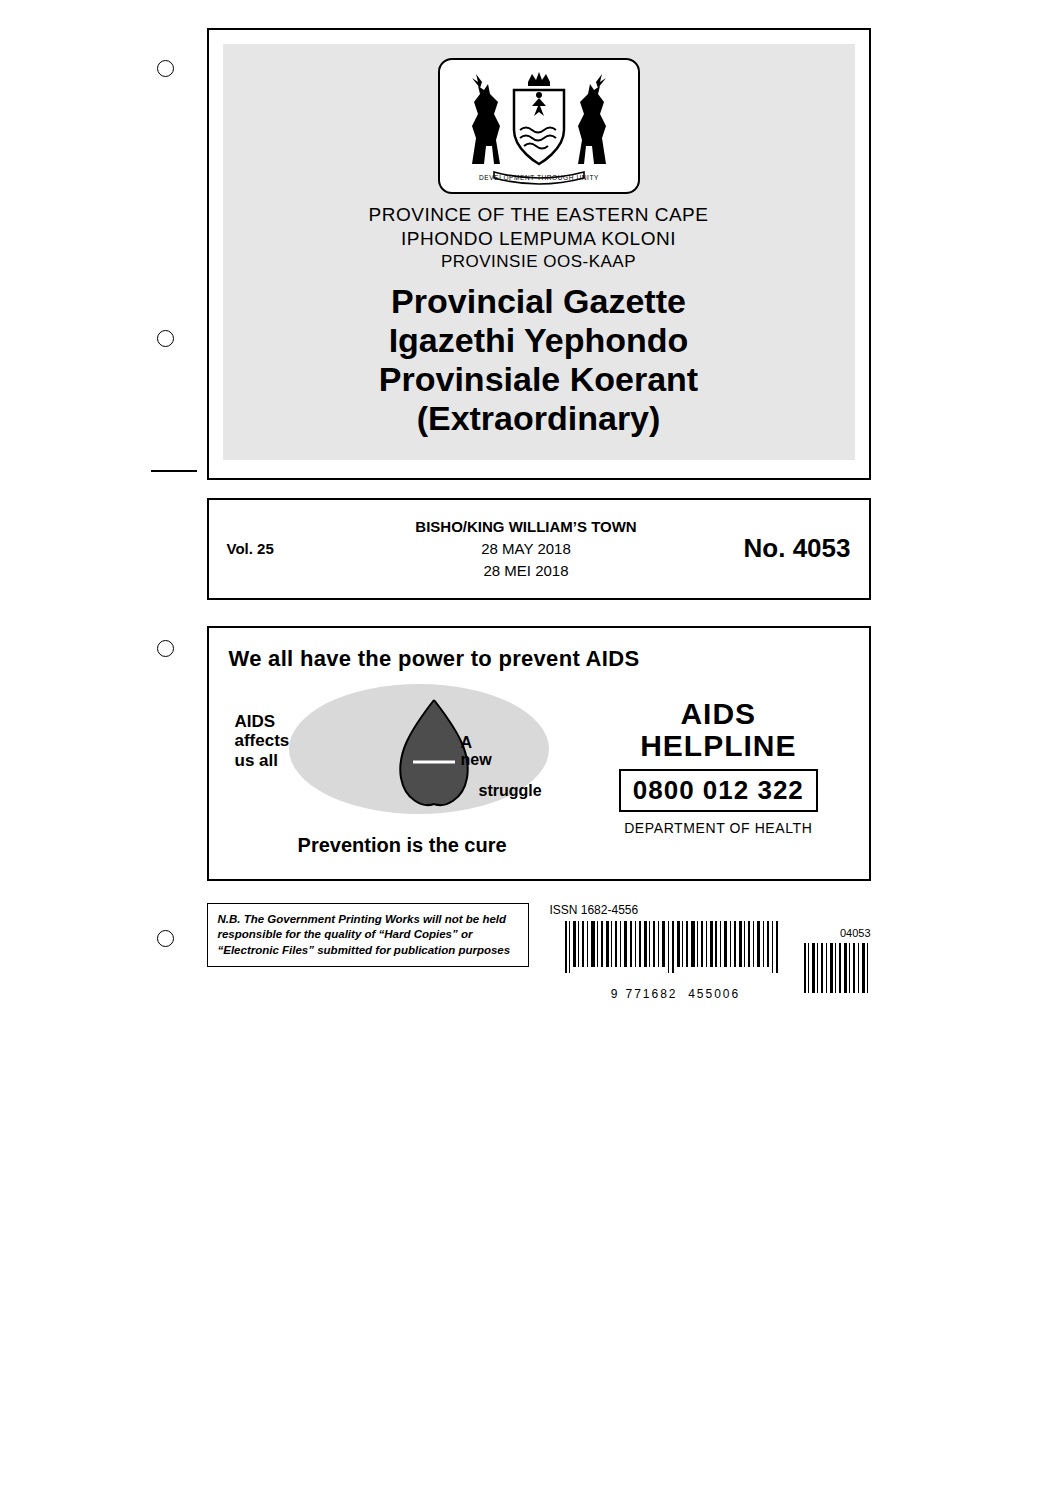DEVELOPMENT THROUGH UNITY
PROVINCE OF THE EASTERN CAPE
IPHONDO LEMPUMA KOLONI
PROVINSIE OOS-KAAP
Provincial Gazette
Igazethi Yephondo
Provinsiale Koerant
(Extraordinary)
Vol. 25
BISHO/KING WILLIAM’S TOWN
28 MAY 2018
28 MEI 2018
No. 4053
We all have the power to prevent AIDS
AIDS
affects
us all
A
new
struggle
Prevention is the cure
AIDS
HELPLINE
0800 012 322
DEPARTMENT OF HEALTH
N.B. The Government Printing Works will not be held responsible for the quality of “Hard Copies” or “Electronic Files” submitted for publication purposes
ISSN 1682-4556
9771682 455006
04053